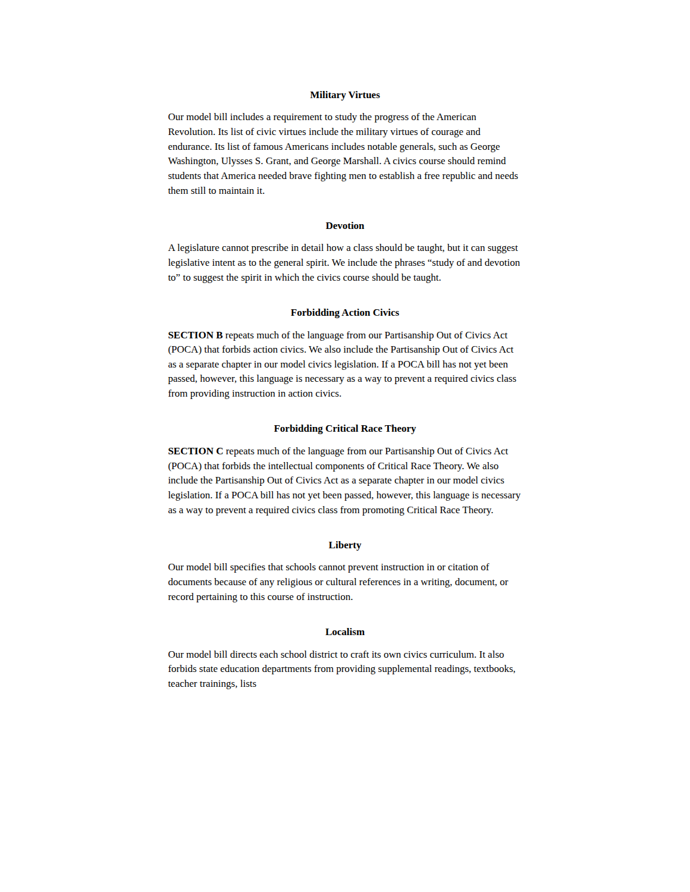Military Virtues
Our model bill includes a requirement to study the progress of the American Revolution. Its list of civic virtues include the military virtues of courage and endurance. Its list of famous Americans includes notable generals, such as George Washington, Ulysses S. Grant, and George Marshall. A civics course should remind students that America needed brave fighting men to establish a free republic and needs them still to maintain it.
Devotion
A legislature cannot prescribe in detail how a class should be taught, but it can suggest legislative intent as to the general spirit. We include the phrases “study of and devotion to” to suggest the spirit in which the civics course should be taught.
Forbidding Action Civics
SECTION B repeats much of the language from our Partisanship Out of Civics Act (POCA) that forbids action civics. We also include the Partisanship Out of Civics Act as a separate chapter in our model civics legislation. If a POCA bill has not yet been passed, however, this language is necessary as a way to prevent a required civics class from providing instruction in action civics.
Forbidding Critical Race Theory
SECTION C repeats much of the language from our Partisanship Out of Civics Act (POCA) that forbids the intellectual components of Critical Race Theory. We also include the Partisanship Out of Civics Act as a separate chapter in our model civics legislation. If a POCA bill has not yet been passed, however, this language is necessary as a way to prevent a required civics class from promoting Critical Race Theory.
Liberty
Our model bill specifies that schools cannot prevent instruction in or citation of documents because of any religious or cultural references in a writing, document, or record pertaining to this course of instruction.
Localism
Our model bill directs each school district to craft its own civics curriculum. It also forbids state education departments from providing supplemental readings, textbooks, teacher trainings, lists